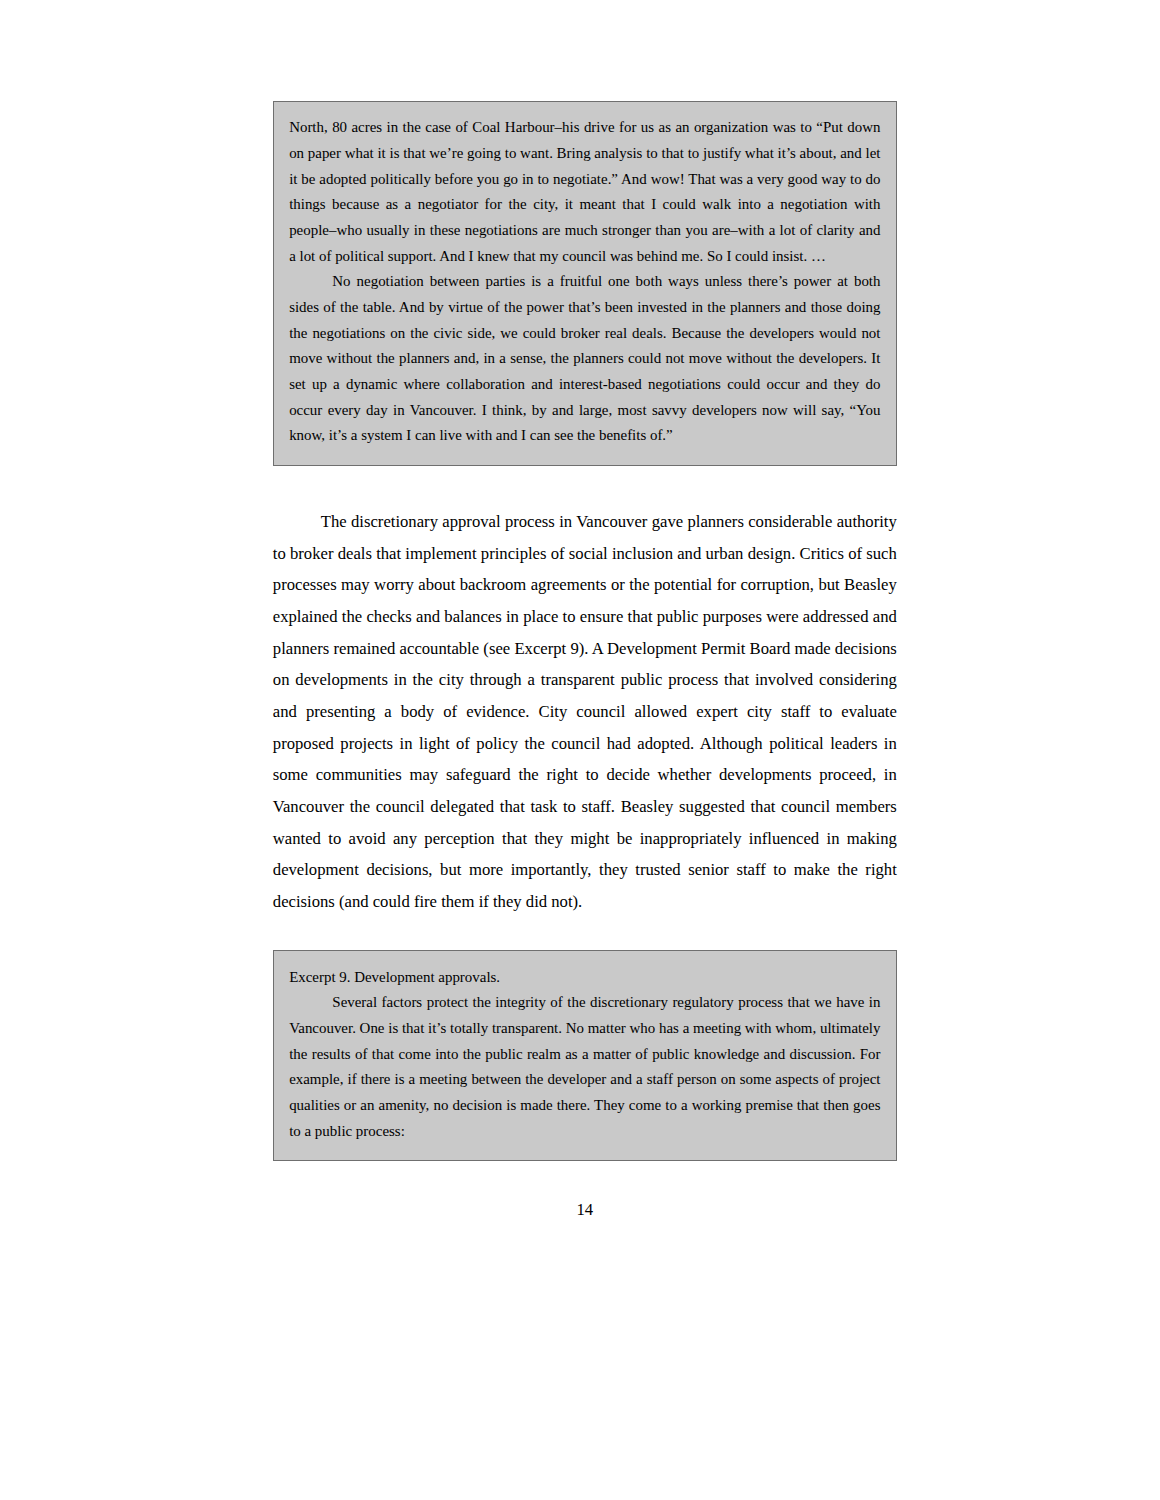North, 80 acres in the case of Coal Harbour–his drive for us as an organization was to “Put down on paper what it is that we’re going to want. Bring analysis to that to justify what it’s about, and let it be adopted politically before you go in to negotiate.” And wow! That was a very good way to do things because as a negotiator for the city, it meant that I could walk into a negotiation with people–who usually in these negotiations are much stronger than you are–with a lot of clarity and a lot of political support. And I knew that my council was behind me. So I could insist. …
No negotiation between parties is a fruitful one both ways unless there’s power at both sides of the table. And by virtue of the power that’s been invested in the planners and those doing the negotiations on the civic side, we could broker real deals. Because the developers would not move without the planners and, in a sense, the planners could not move without the developers. It set up a dynamic where collaboration and interest-based negotiations could occur and they do occur every day in Vancouver. I think, by and large, most savvy developers now will say, “You know, it’s a system I can live with and I can see the benefits of.”
The discretionary approval process in Vancouver gave planners considerable authority to broker deals that implement principles of social inclusion and urban design. Critics of such processes may worry about backroom agreements or the potential for corruption, but Beasley explained the checks and balances in place to ensure that public purposes were addressed and planners remained accountable (see Excerpt 9). A Development Permit Board made decisions on developments in the city through a transparent public process that involved considering and presenting a body of evidence. City council allowed expert city staff to evaluate proposed projects in light of policy the council had adopted. Although political leaders in some communities may safeguard the right to decide whether developments proceed, in Vancouver the council delegated that task to staff. Beasley suggested that council members wanted to avoid any perception that they might be inappropriately influenced in making development decisions, but more importantly, they trusted senior staff to make the right decisions (and could fire them if they did not).
Excerpt 9. Development approvals.
Several factors protect the integrity of the discretionary regulatory process that we have in Vancouver. One is that it’s totally transparent. No matter who has a meeting with whom, ultimately the results of that come into the public realm as a matter of public knowledge and discussion. For example, if there is a meeting between the developer and a staff person on some aspects of project qualities or an amenity, no decision is made there. They come to a working premise that then goes to a public process:
14